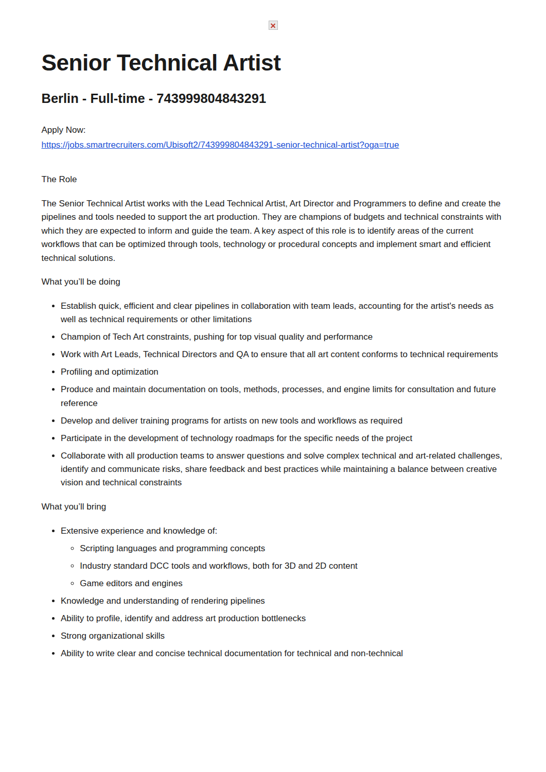Senior Technical Artist
Berlin - Full-time - 743999804843291
Apply Now:
https://jobs.smartrecruiters.com/Ubisoft2/743999804843291-senior-technical-artist?oga=true
The Role
The Senior Technical Artist works with the Lead Technical Artist, Art Director and Programmers to define and create the pipelines and tools needed to support the art production. They are champions of budgets and technical constraints with which they are expected to inform and guide the team. A key aspect of this role is to identify areas of the current workflows that can be optimized through tools, technology or procedural concepts and implement smart and efficient technical solutions.
What you’ll be doing
Establish quick, efficient and clear pipelines in collaboration with team leads, accounting for the artist's needs as well as technical requirements or other limitations
Champion of Tech Art constraints, pushing for top visual quality and performance
Work with Art Leads, Technical Directors and QA to ensure that all art content conforms to technical requirements
Profiling and optimization
Produce and maintain documentation on tools, methods, processes, and engine limits for consultation and future reference
Develop and deliver training programs for artists on new tools and workflows as required
Participate in the development of technology roadmaps for the specific needs of the project
Collaborate with all production teams to answer questions and solve complex technical and art-related challenges, identify and communicate risks, share feedback and best practices while maintaining a balance between creative vision and technical constraints
What you’ll bring
Extensive experience and knowledge of:
Scripting languages and programming concepts
Industry standard DCC tools and workflows, both for 3D and 2D content
Game editors and engines
Knowledge and understanding of rendering pipelines
Ability to profile, identify and address art production bottlenecks
Strong organizational skills
Ability to write clear and concise technical documentation for technical and non-technical